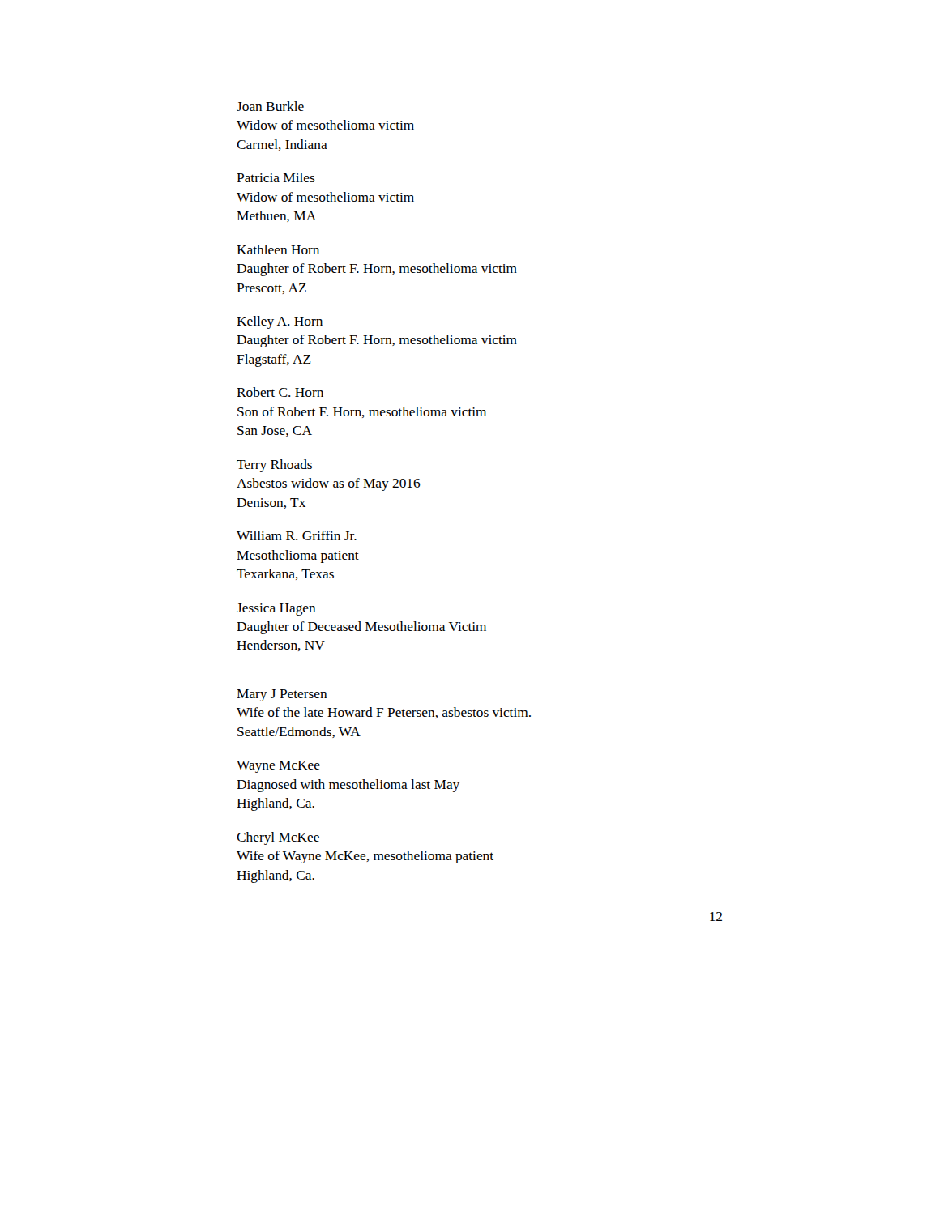Joan Burkle
Widow of mesothelioma victim
Carmel, Indiana
Patricia Miles
Widow of mesothelioma victim
Methuen, MA
Kathleen Horn
Daughter of Robert F. Horn, mesothelioma victim
Prescott, AZ
Kelley A. Horn
Daughter of Robert F. Horn, mesothelioma victim
Flagstaff, AZ
Robert C. Horn
Son of Robert F. Horn, mesothelioma victim
San Jose, CA
Terry Rhoads
Asbestos widow as of May 2016
Denison, Tx
William R. Griffin Jr.
Mesothelioma patient
Texarkana, Texas
Jessica Hagen
Daughter of Deceased Mesothelioma Victim
Henderson, NV
Mary J Petersen
Wife of the late Howard F Petersen, asbestos victim.
Seattle/Edmonds, WA
Wayne McKee
Diagnosed with mesothelioma last May
Highland, Ca.
Cheryl McKee
Wife of Wayne McKee, mesothelioma patient
Highland, Ca.
12